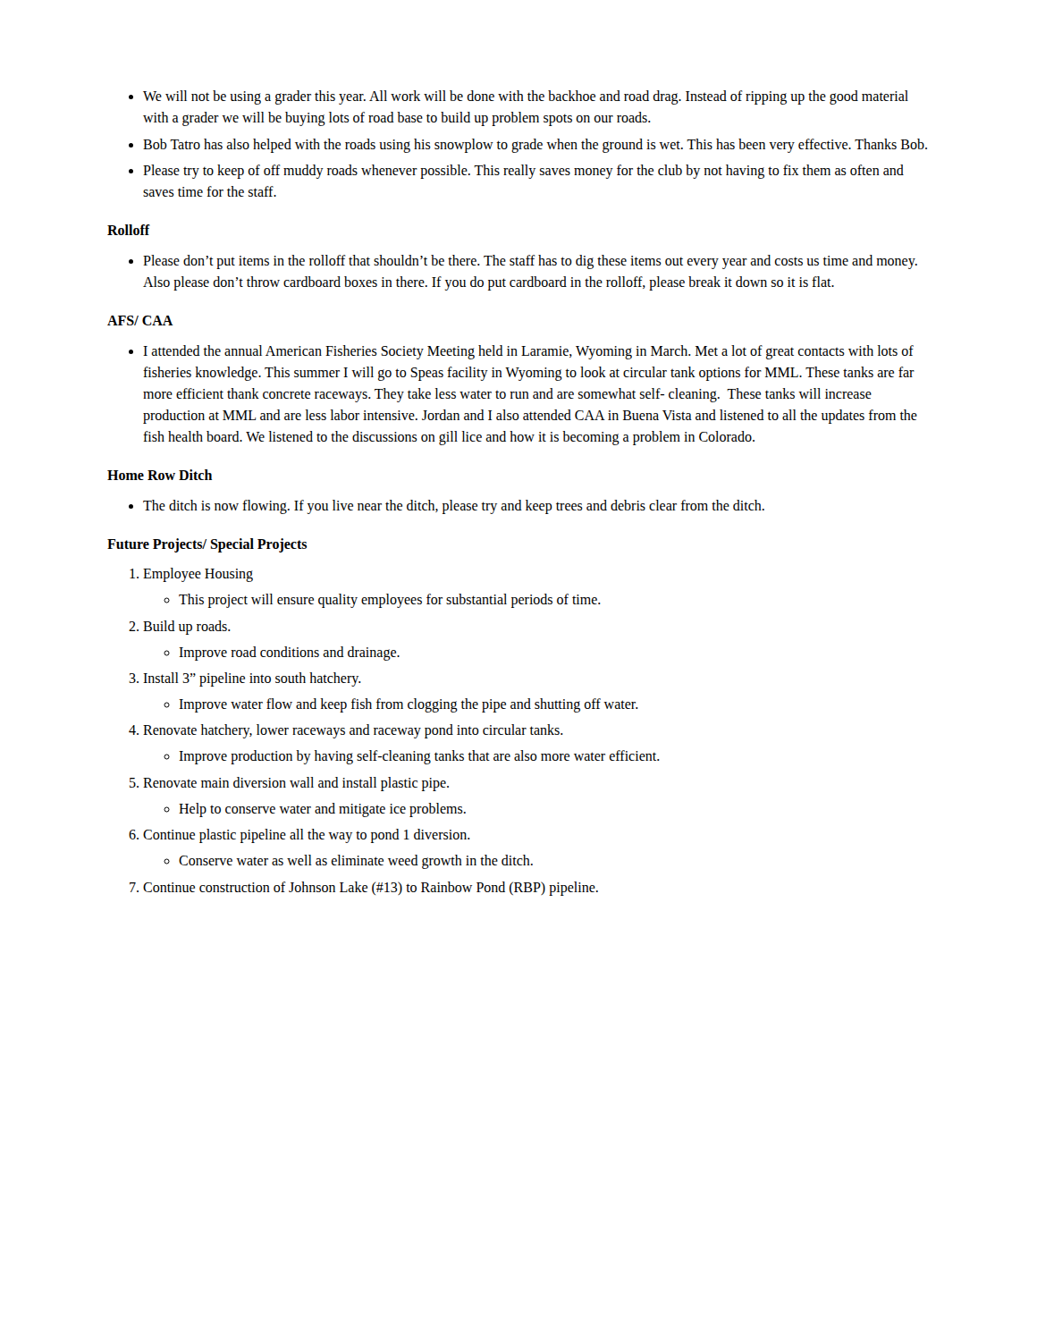We will not be using a grader this year. All work will be done with the backhoe and road drag. Instead of ripping up the good material with a grader we will be buying lots of road base to build up problem spots on our roads.
Bob Tatro has also helped with the roads using his snowplow to grade when the ground is wet. This has been very effective. Thanks Bob.
Please try to keep of off muddy roads whenever possible. This really saves money for the club by not having to fix them as often and saves time for the staff.
Rolloff
Please don’t put items in the rolloff that shouldn’t be there. The staff has to dig these items out every year and costs us time and money. Also please don’t throw cardboard boxes in there. If you do put cardboard in the rolloff, please break it down so it is flat.
AFS/ CAA
I attended the annual American Fisheries Society Meeting held in Laramie, Wyoming in March. Met a lot of great contacts with lots of fisheries knowledge. This summer I will go to Speas facility in Wyoming to look at circular tank options for MML. These tanks are far more efficient thank concrete raceways. They take less water to run and are somewhat self- cleaning. These tanks will increase production at MML and are less labor intensive. Jordan and I also attended CAA in Buena Vista and listened to all the updates from the fish health board. We listened to the discussions on gill lice and how it is becoming a problem in Colorado.
Home Row Ditch
The ditch is now flowing. If you live near the ditch, please try and keep trees and debris clear from the ditch.
Future Projects/ Special Projects
Employee Housing
This project will ensure quality employees for substantial periods of time.
Build up roads.
Improve road conditions and drainage.
Install 3” pipeline into south hatchery.
Improve water flow and keep fish from clogging the pipe and shutting off water.
Renovate hatchery, lower raceways and raceway pond into circular tanks.
Improve production by having self-cleaning tanks that are also more water efficient.
Renovate main diversion wall and install plastic pipe.
Help to conserve water and mitigate ice problems.
Continue plastic pipeline all the way to pond 1 diversion.
Conserve water as well as eliminate weed growth in the ditch.
Continue construction of Johnson Lake (#13) to Rainbow Pond (RBP) pipeline.